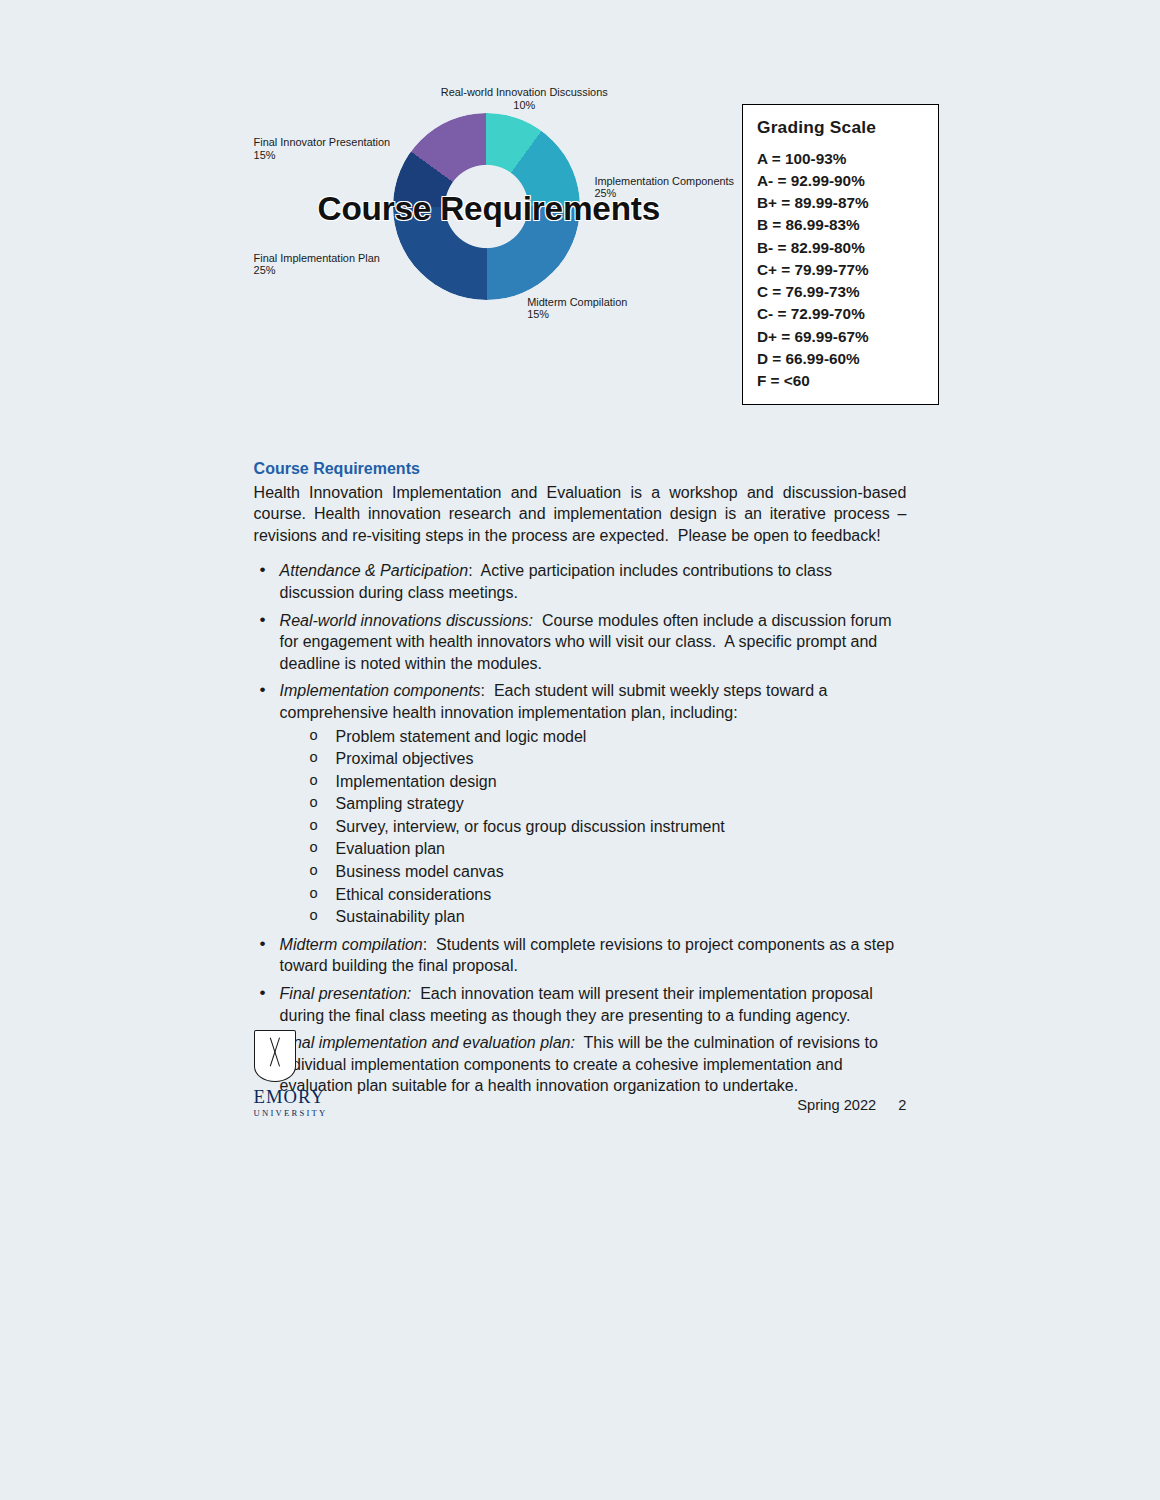Course Requirements
Real-world Innovation Discussions10%
Implementation Components25%
Midterm Compilation15%
Final Implementation Plan25%
Final Innovator Presentation15%
Grading Scale
A = 100-93%
A- = 92.99-90%
B+ = 89.99-87%
B = 86.99-83%
B- = 82.99-80%
C+ = 79.99-77%
C = 76.99-73%
C- = 72.99-70%
D+ = 69.99-67%
D = 66.99-60%
F = <60
Course Requirements
Health Innovation Implementation and Evaluation is a workshop and discussion-based course. Health innovation research and implementation design is an iterative process – revisions and re-visiting steps in the process are expected. Please be open to feedback!
Attendance & Participation: Active participation includes contributions to class discussion during class meetings.
Real-world innovations discussions: Course modules often include a discussion forum for engagement with health innovators who will visit our class. A specific prompt and deadline is noted within the modules.
Implementation components: Each student will submit weekly steps toward a comprehensive health innovation implementation plan, including:
Problem statement and logic model
Proximal objectives
Implementation design
Sampling strategy
Survey, interview, or focus group discussion instrument
Evaluation plan
Business model canvas
Ethical considerations
Sustainability plan
Midterm compilation: Students will complete revisions to project components as a step toward building the final proposal.
Final presentation: Each innovation team will present their implementation proposal during the final class meeting as though they are presenting to a funding agency.
Final implementation and evaluation plan: This will be the culmination of revisions to individual implementation components to create a cohesive implementation and evaluation plan suitable for a health innovation organization to undertake.
EMORY
UNIVERSITY
Spring 20222